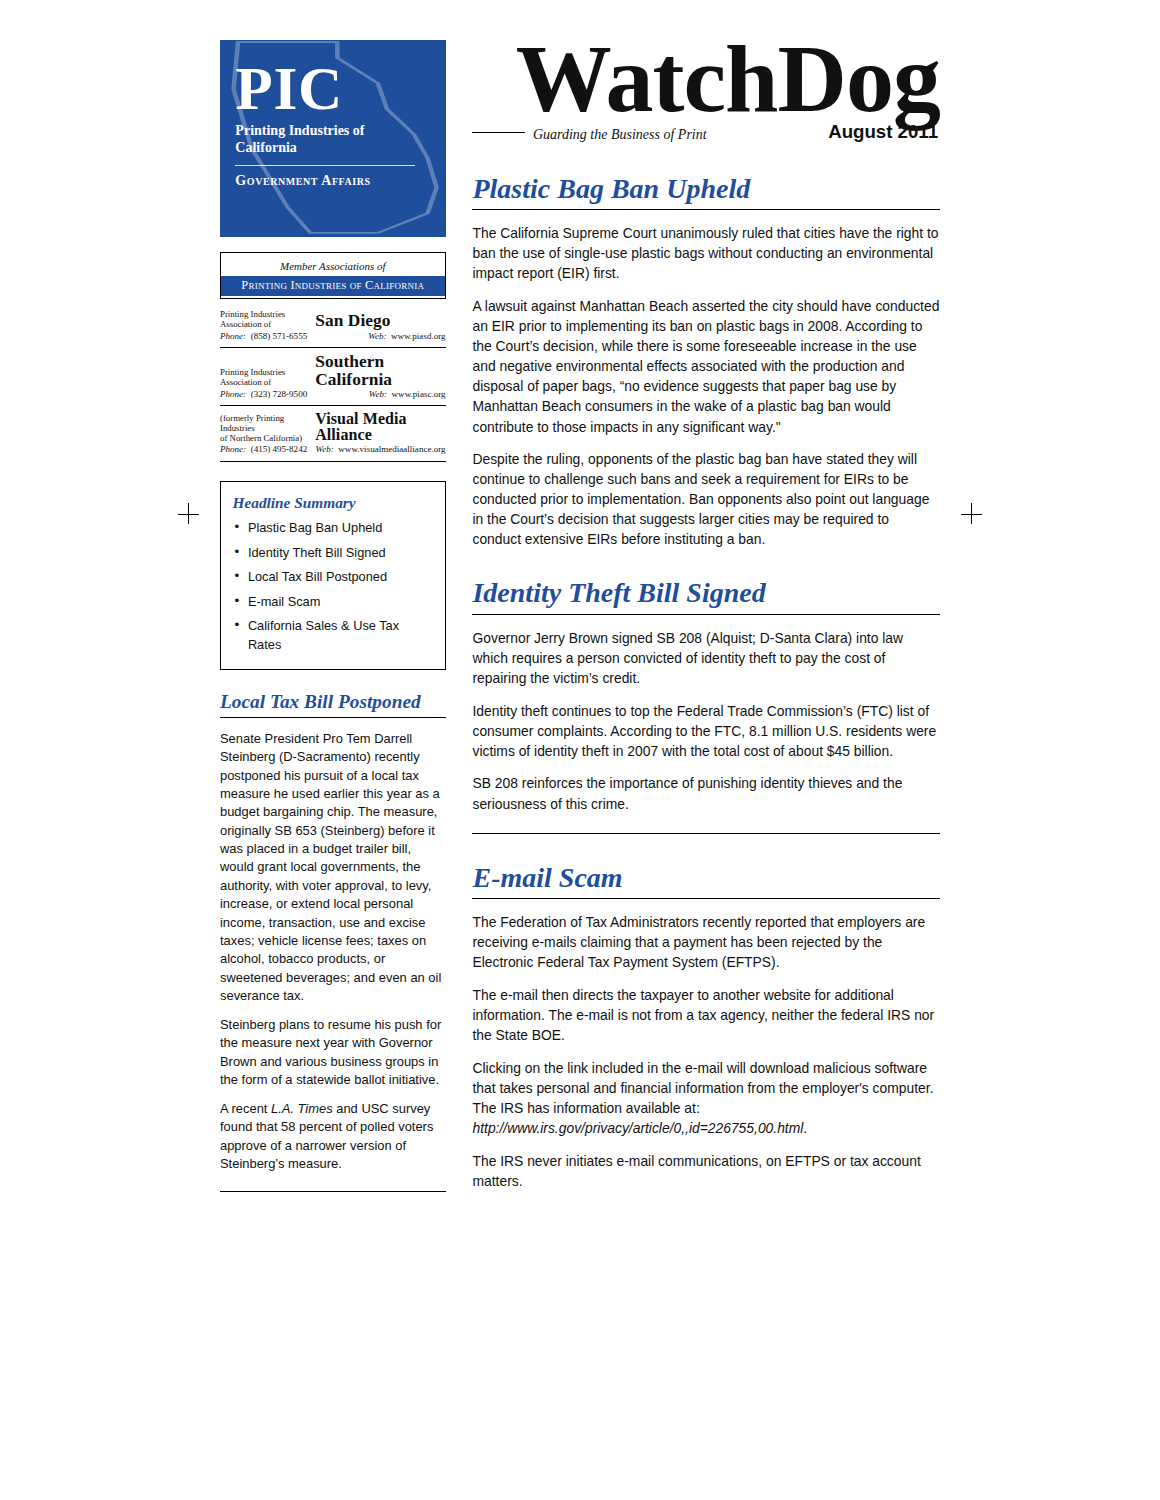PIC
Printing Industries of
California
Government Affairs
Member Associations of
Printing Industries of California
Printing Industries
Association of
San Diego
Phone: (858) 571-6555 Web: www.piasd.org
Printing Industries
Association of
Southern California
Phone: (323) 728-9500 Web: www.piasc.org
(formerly Printing Industries
of Northern California)
Visual Media Alliance
Phone: (415) 495-8242 Web: www.visualmediaalliance.org
Headline Summary
Plastic Bag Ban Upheld
Identity Theft Bill Signed
Local Tax Bill Postponed
E-mail Scam
California Sales & Use Tax Rates
Local Tax Bill Postponed
Senate President Pro Tem Darrell Steinberg (D-Sacramento) recently postponed his pursuit of a local tax measure he used earlier this year as a budget bargaining chip. The measure, originally SB 653 (Steinberg) before it was placed in a budget trailer bill, would grant local governments, the authority, with voter approval, to levy, increase, or extend local personal income, transaction, use and excise taxes; vehicle license fees; taxes on alcohol, tobacco products, or sweetened beverages; and even an oil severance tax.
Steinberg plans to resume his push for the measure next year with Governor Brown and various business groups in the form of a statewide ballot initiative.
A recent L.A. Times and USC survey found that 58 percent of polled voters approve of a narrower version of Steinberg’s measure.
WatchDog
Guarding the Business of Print
August 2011
Plastic Bag Ban Upheld
The California Supreme Court unanimously ruled that cities have the right to ban the use of single-use plastic bags without conducting an environmental impact report (EIR) first.
A lawsuit against Manhattan Beach asserted the city should have conducted an EIR prior to implementing its ban on plastic bags in 2008. According to the Court’s decision, while there is some foreseeable increase in the use and negative environmental effects associated with the production and disposal of paper bags, “no evidence suggests that paper bag use by Manhattan Beach consumers in the wake of a plastic bag ban would contribute to those impacts in any significant way."
Despite the ruling, opponents of the plastic bag ban have stated they will continue to challenge such bans and seek a requirement for EIRs to be conducted prior to implementation. Ban opponents also point out language in the Court’s decision that suggests larger cities may be required to conduct extensive EIRs before instituting a ban.
Identity Theft Bill Signed
Governor Jerry Brown signed SB 208 (Alquist; D-Santa Clara) into law which requires a person convicted of identity theft to pay the cost of repairing the victim’s credit.
Identity theft continues to top the Federal Trade Commission’s (FTC) list of consumer complaints. According to the FTC, 8.1 million U.S. residents were victims of identity theft in 2007 with the total cost of about $45 billion.
SB 208 reinforces the importance of punishing identity thieves and the seriousness of this crime.
E-mail Scam
The Federation of Tax Administrators recently reported that employers are receiving e-mails claiming that a payment has been rejected by the Electronic Federal Tax Payment System (EFTPS).
The e-mail then directs the taxpayer to another website for additional information. The e-mail is not from a tax agency, neither the federal IRS nor the State BOE.
Clicking on the link included in the e-mail will download malicious software that takes personal and financial information from the employer's computer. The IRS has information available at: http://www.irs.gov/privacy/article/0,,id=226755,00.html.
The IRS never initiates e-mail communications, on EFTPS or tax account matters.